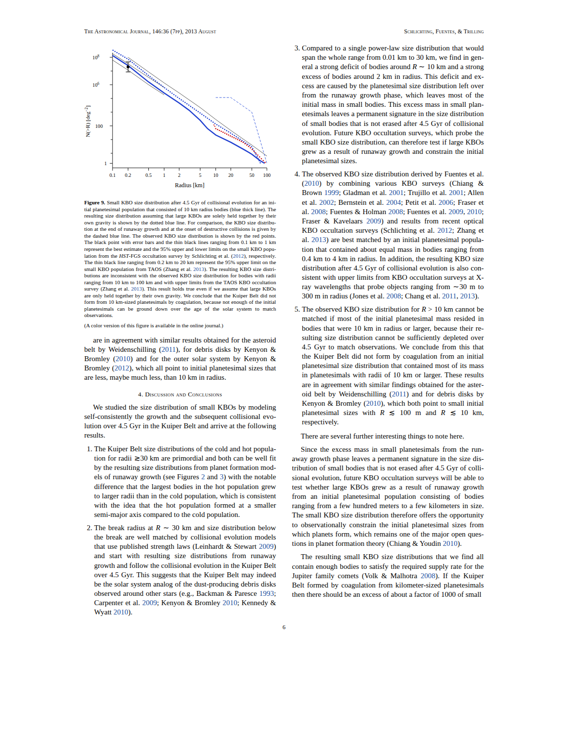The Astronomical Journal, 146:36 (7pp), 2013 August
Schlichting, Fuentes, & Trilling
108 106 100 1 N(>R) [deg−2] 0.1 0.2 0.5 1 2 5 10 20 50 100 Radius [km]
Figure 9. Small KBO size distribution after 4.5 Gyr of collisional evolution for an initial planetesimal population that consisted of 10 km radius bodies (blue thick line). The resulting size distribution assuming that large KBOs are solely held together by their own gravity is shown by the dotted blue line. For comparison, the KBO size distribution at the end of runaway growth and at the onset of destructive collisions is given by the dashed blue line. The observed KBO size distribution is shown by the red points. The black point with error bars and the thin black lines ranging from 0.1 km to 1 km represent the best estimate and the 95% upper and lower limits on the small KBO population from the HST-FGS occultation survey by Schlichting et al. (2012), respectively. The thin black line ranging from 0.2 km to 20 km represent the 95% upper limit on the small KBO population from TAOS (Zhang et al. 2013). The resulting KBO size distributions are inconsistent with the observed KBO size distribution for bodies with radii ranging from 10 km to 100 km and with upper limits from the TAOS KBO occultation survey (Zhang et al. 2013). This result holds true even if we assume that large KBOs are only held together by their own gravity. We conclude that the Kuiper Belt did not form from 10 km-sized planetesimals by coagulation, because not enough of the initial planetesimals can be ground down over the age of the solar system to match observations. (A color version of this figure is available in the online journal.)
are in agreement with similar results obtained for the asteroid belt by Weidenschilling (2011), for debris disks by Kenyon & Bromley (2010) and for the outer solar system by Kenyon & Bromley (2012), which all point to initial planetesimal sizes that are less, maybe much less, than 10 km in radius.
4. Discussion and Conclusions
We studied the size distribution of small KBOs by modeling self-consistently the growth and the subsequent collisional evolution over 4.5 Gyr in the Kuiper Belt and arrive at the following results.
The Kuiper Belt size distributions of the cold and hot population for radii ≳30 km are primordial and both can be well fit by the resulting size distributions from planet formation models of runaway growth (see Figures 2 and 3) with the notable difference that the largest bodies in the hot population grew to larger radii than in the cold population, which is consistent with the idea that the hot population formed at a smaller semi-major axis compared to the cold population.
The break radius at R ∼ 30 km and size distribution below the break are well matched by collisional evolution models that use published strength laws (Leinhardt & Stewart 2009) and start with resulting size distributions from runaway growth and follow the collisional evolution in the Kuiper Belt over 4.5 Gyr. This suggests that the Kuiper Belt may indeed be the solar system analog of the dust-producing debris disks observed around other stars (e.g., Backman & Paresce 1993; Carpenter et al. 2009; Kenyon & Bromley 2010; Kennedy & Wyatt 2010).
Compared to a single power-law size distribution that would span the whole range from 0.01 km to 30 km, we find in general a strong deficit of bodies around R ∼ 10 km and a strong excess of bodies around 2 km in radius. This deficit and excess are caused by the planetesimal size distribution left over from the runaway growth phase, which leaves most of the initial mass in small bodies. This excess mass in small planetesimals leaves a permanent signature in the size distribution of small bodies that is not erased after 4.5 Gyr of collisional evolution. Future KBO occultation surveys, which probe the small KBO size distribution, can therefore test if large KBOs grew as a result of runaway growth and constrain the initial planetesimal sizes.
The observed KBO size distribution derived by Fuentes et al. (2010) by combining various KBO surveys (Chiang & Brown 1999; Gladman et al. 2001; Trujillo et al. 2001; Allen et al. 2002; Bernstein et al. 2004; Petit et al. 2006; Fraser et al. 2008; Fuentes & Holman 2008; Fuentes et al. 2009, 2010; Fraser & Kavelaars 2009) and results from recent optical KBO occultation surveys (Schlichting et al. 2012; Zhang et al. 2013) are best matched by an initial planetesimal population that contained about equal mass in bodies ranging from 0.4 km to 4 km in radius. In addition, the resulting KBO size distribution after 4.5 Gyr of collisional evolution is also consistent with upper limits from KBO occultation surveys at X-ray wavelengths that probe objects ranging from ∼30 m to 300 m in radius (Jones et al. 2008; Chang et al. 2011, 2013).
The observed KBO size distribution for R > 10 km cannot be matched if most of the initial planetesimal mass resided in bodies that were 10 km in radius or larger, because their resulting size distribution cannot be sufficiently depleted over 4.5 Gyr to match observations. We conclude from this that the Kuiper Belt did not form by coagulation from an initial planetesimal size distribution that contained most of its mass in planetesimals with radii of 10 km or larger. These results are in agreement with similar findings obtained for the asteroid belt by Weidenschilling (2011) and for debris disks by Kenyon & Bromley (2010), which both point to small initial planetesimal sizes with R ≲ 100 m and R ≲ 10 km, respectively.
There are several further interesting things to note here.
Since the excess mass in small planetesimals from the runaway growth phase leaves a permanent signature in the size distribution of small bodies that is not erased after 4.5 Gyr of collisional evolution, future KBO occultation surveys will be able to test whether large KBOs grew as a result of runaway growth from an initial planetesimal population consisting of bodies ranging from a few hundred meters to a few kilometers in size. The small KBO size distribution therefore offers the opportunity to observationally constrain the initial planetesimal sizes from which planets form, which remains one of the major open questions in planet formation theory (Chiang & Youdin 2010).
The resulting small KBO size distributions that we find all contain enough bodies to satisfy the required supply rate for the Jupiter family comets (Volk & Malhotra 2008). If the Kuiper Belt formed by coagulation from kilometer-sized planetesimals then there should be an excess of about a factor of 1000 of small
6